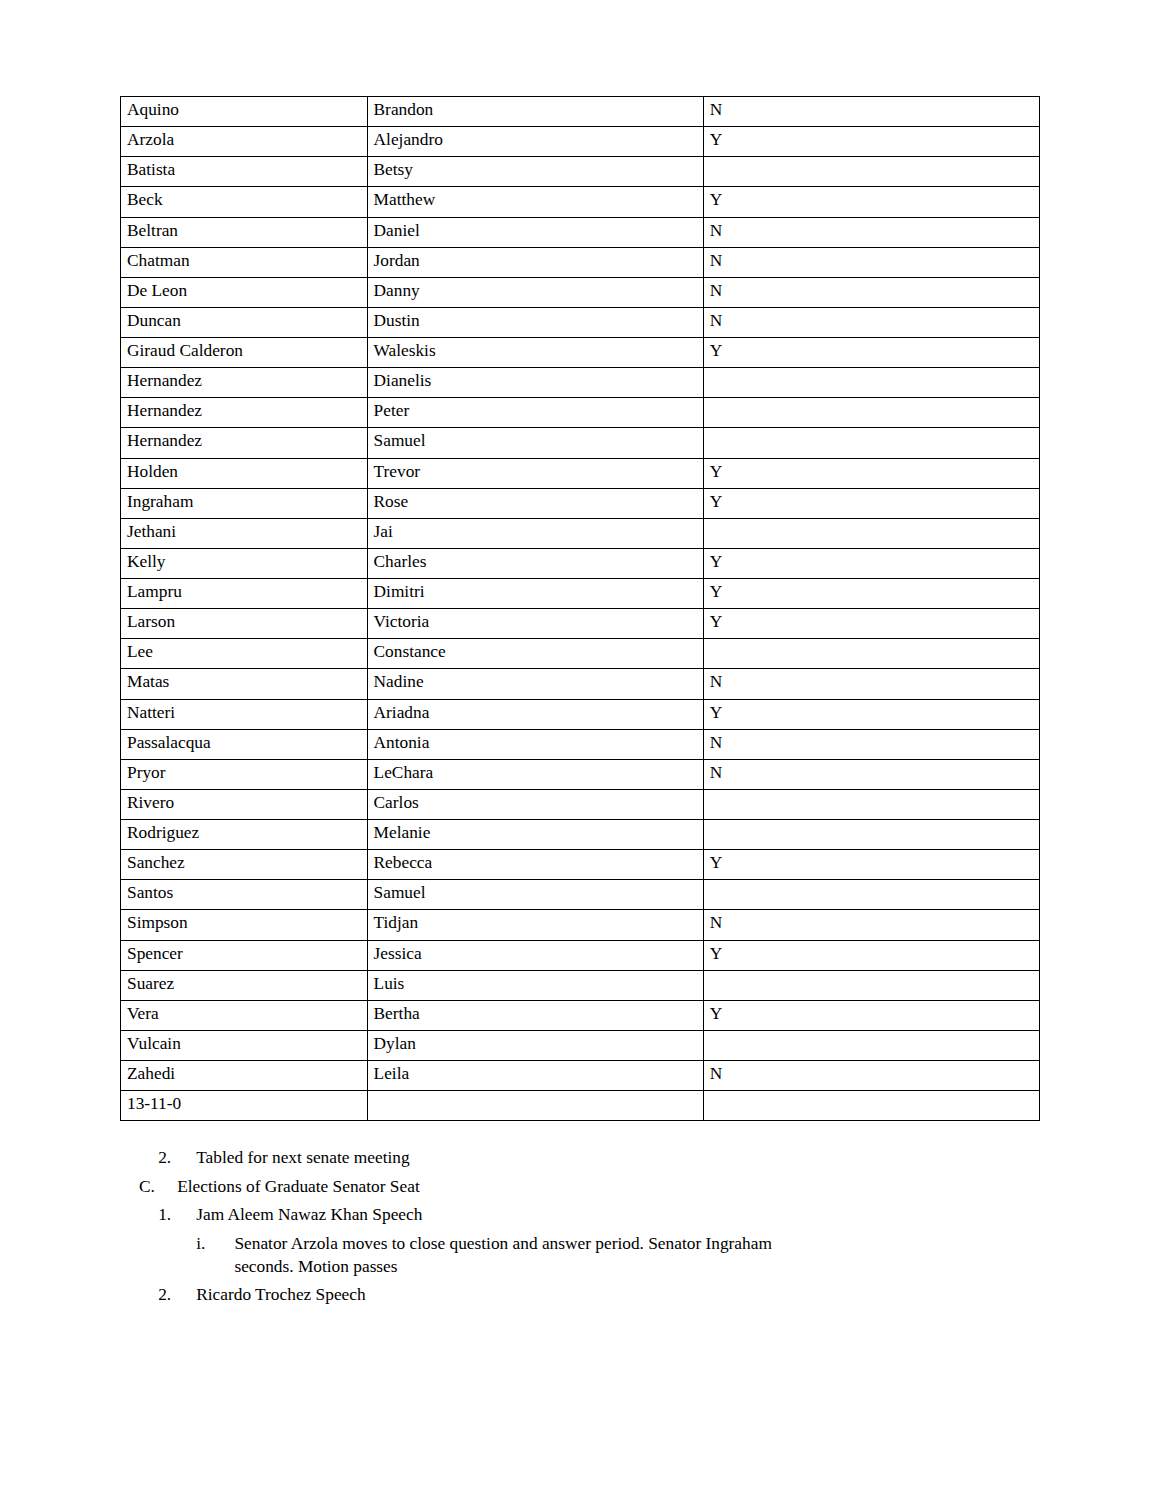| Aquino | Brandon | N |
| Arzola | Alejandro | Y |
| Batista | Betsy | |
| Beck | Matthew | Y |
| Beltran | Daniel | N |
| Chatman | Jordan | N |
| De Leon | Danny | N |
| Duncan | Dustin | N |
| Giraud Calderon | Waleskis | Y |
| Hernandez | Dianelis | |
| Hernandez | Peter | |
| Hernandez | Samuel | |
| Holden | Trevor | Y |
| Ingraham | Rose | Y |
| Jethani | Jai | |
| Kelly | Charles | Y |
| Lampru | Dimitri | Y |
| Larson | Victoria | Y |
| Lee | Constance | |
| Matas | Nadine | N |
| Natteri | Ariadna | Y |
| Passalacqua | Antonia | N |
| Pryor | LeChara | N |
| Rivero | Carlos | |
| Rodriguez | Melanie | |
| Sanchez | Rebecca | Y |
| Santos | Samuel | |
| Simpson | Tidjan | N |
| Spencer | Jessica | Y |
| Suarez | Luis | |
| Vera | Bertha | Y |
| Vulcain | Dylan | |
| Zahedi | Leila | N |
| 13-11-0 | | |
2. Tabled for next senate meeting
C. Elections of Graduate Senator Seat
1. Jam Aleem Nawaz Khan Speech
i. Senator Arzola moves to close question and answer period. Senator Ingraham seconds. Motion passes
2. Ricardo Trochez Speech